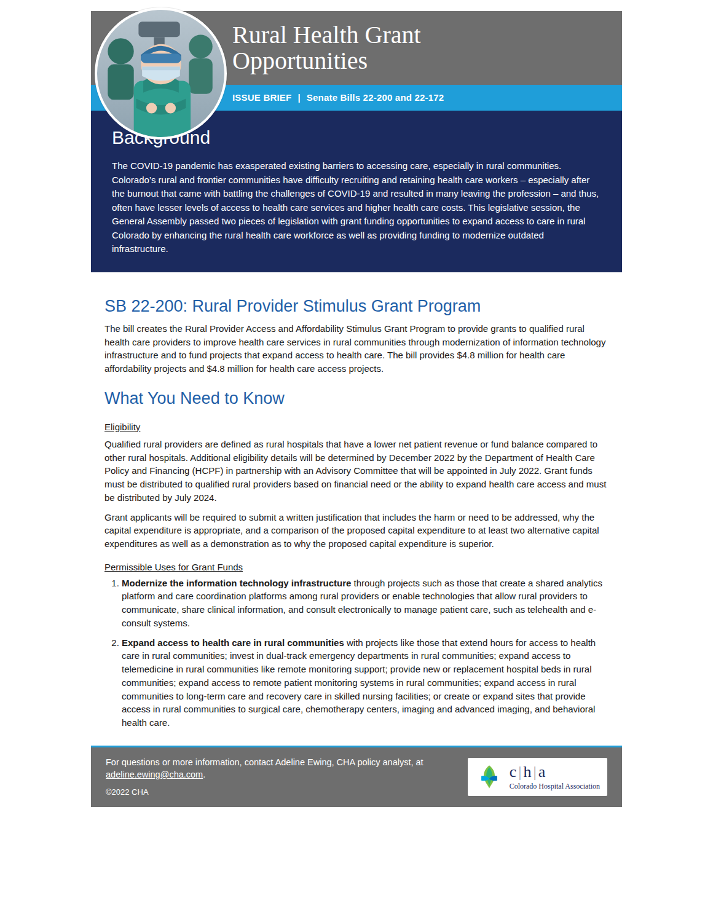Rural Health Grant
Opportunities
ISSUE BRIEF|Senate Bills 22-200 and 22-172
Background
The COVID-19 pandemic has exasperated existing barriers to accessing care, especially in rural communities. Colorado’s rural and frontier communities have difficulty recruiting and retaining health care workers – especially after the burnout that came with battling the challenges of COVID-19 and resulted in many leaving the profession – and thus, often have lesser levels of access to health care services and higher health care costs. This legislative session, the General Assembly passed two pieces of legislation with grant funding opportunities to expand access to care in rural Colorado by enhancing the rural health care workforce as well as providing funding to modernize outdated infrastructure.
SB 22-200: Rural Provider Stimulus Grant Program
The bill creates the Rural Provider Access and Affordability Stimulus Grant Program to provide grants to qualified rural health care providers to improve health care services in rural communities through modernization of information technology infrastructure and to fund projects that expand access to health care. The bill provides $4.8 million for health care affordability projects and $4.8 million for health care access projects.
What You Need to Know
Eligibility
Qualified rural providers are defined as rural hospitals that have a lower net patient revenue or fund balance compared to other rural hospitals. Additional eligibility details will be determined by December 2022 by the Department of Health Care Policy and Financing (HCPF) in partnership with an Advisory Committee that will be appointed in July 2022. Grant funds must be distributed to qualified rural providers based on financial need or the ability to expand health care access and must be distributed by July 2024.
Grant applicants will be required to submit a written justification that includes the harm or need to be addressed, why the capital expenditure is appropriate, and a comparison of the proposed capital expenditure to at least two alternative capital expenditures as well as a demonstration as to why the proposed capital expenditure is superior.
Permissible Uses for Grant Funds
Modernize the information technology infrastructure through projects such as those that create a shared analytics platform and care coordination platforms among rural providers or enable technologies that allow rural providers to communicate, share clinical information, and consult electronically to manage patient care, such as telehealth and e-consult systems.
Expand access to health care in rural communities with projects like those that extend hours for access to health care in rural communities; invest in dual-track emergency departments in rural communities; expand access to telemedicine in rural communities like remote monitoring support; provide new or replacement hospital beds in rural communities; expand access to remote patient monitoring systems in rural communities; expand access in rural communities to long-term care and recovery care in skilled nursing facilities; or create or expand sites that provide access in rural communities to surgical care, chemotherapy centers, imaging and advanced imaging, and behavioral health care.
For questions or more information, contact Adeline Ewing, CHA policy analyst, at adeline.ewing@cha.com. ©2022 CHA
c|h|a Colorado Hospital Association